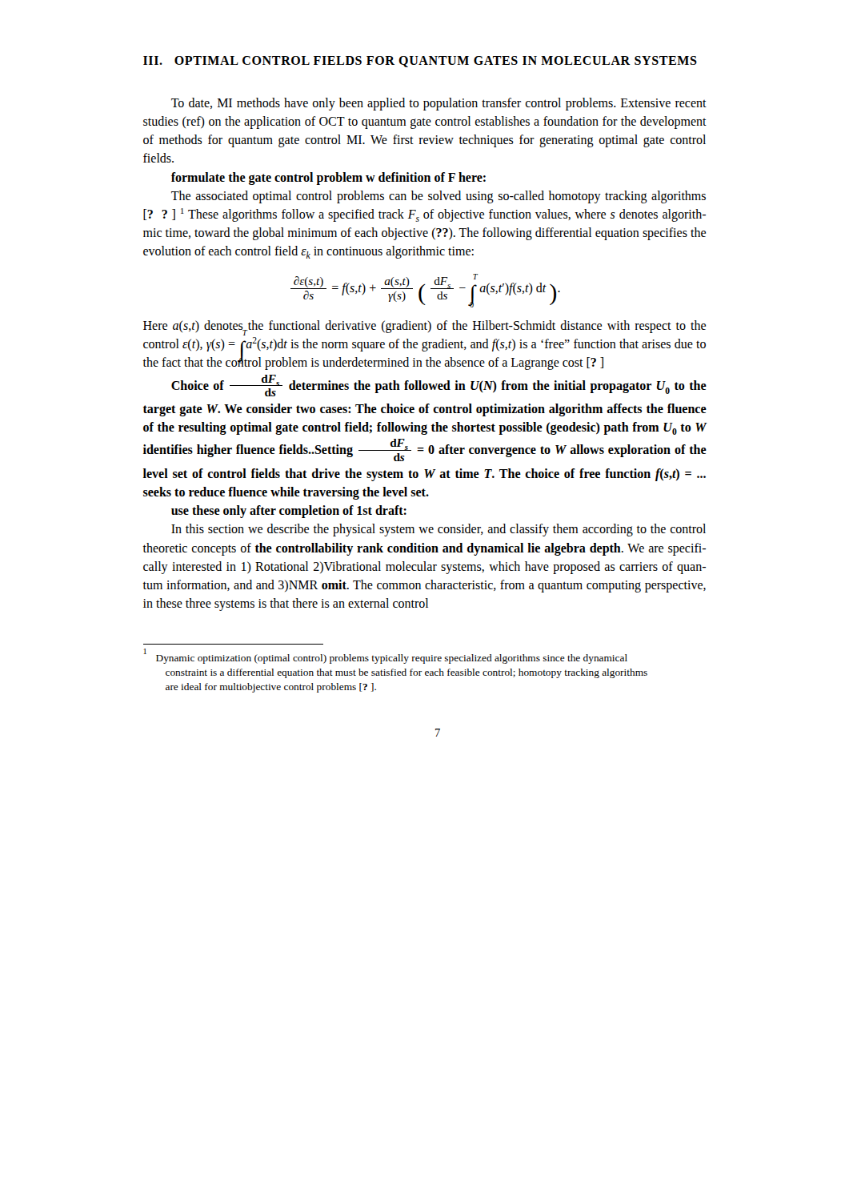III. Optimal control fields for quantum gates in molecular systems
To date, MI methods have only been applied to population transfer control problems. Extensive recent studies (ref) on the application of OCT to quantum gate control establishes a foundation for the development of methods for quantum gate control MI. We first review techniques for generating optimal gate control fields.
formulate the gate control problem w definition of F here:
The associated optimal control problems can be solved using so-called homotopy tracking algorithms [? ? ] 1 These algorithms follow a specified track Fs of objective function values, where s denotes algorithmic time, toward the global minimum of each objective (??). The following differential equation specifies the evolution of each control field εk in continuous algorithmic time:
∂ε(s,t)∂s = f(s,t) + a(s,t) γ(s) ( dFs ds − ∫T 0 a(s,t′)f(s,t) dt ).
Here a(s,t) denotes the functional derivative (gradient) of the Hilbert-Schmidt distance with respect to the control ε(t), γ(s) = ∫T 0 a2(s,t)dt is the norm square of the gradient, and f(s,t) is a ‘free” function that arises due to the fact that the control problem is underdetermined in the absence of a Lagrange cost [? ]
Choice of dFs ds determines the path followed in U(N) from the initial propagator U0 to the target gate W. We consider two cases: The choice of control optimization algorithm affects the fluence of the resulting optimal gate control field; following the shortest possible (geodesic) path from U0 to W identifies higher fluence fields..Setting dFs ds = 0 after convergence to W allows exploration of the level set of control fields that drive the system to W at time T. The choice of free function f(s,t) = ... seeks to reduce fluence while traversing the level set.
use these only after completion of 1st draft:
In this section we describe the physical system we consider, and classify them according to the control theoretic concepts of the controllability rank condition and dynamical lie algebra depth. We are specifically interested in 1) Rotational 2)Vibrational molecular systems, which have proposed as carriers of quantum information, and and 3)NMR omit. The common characteristic, from a quantum computing perspective, in these three systems is that there is an external control
1 Dynamic optimization (optimal control) problems typically require specialized algorithms since the dynamical constraint is a differential equation that must be satisfied for each feasible control; homotopy tracking algorithms are ideal for multiobjective control problems [? ].
7